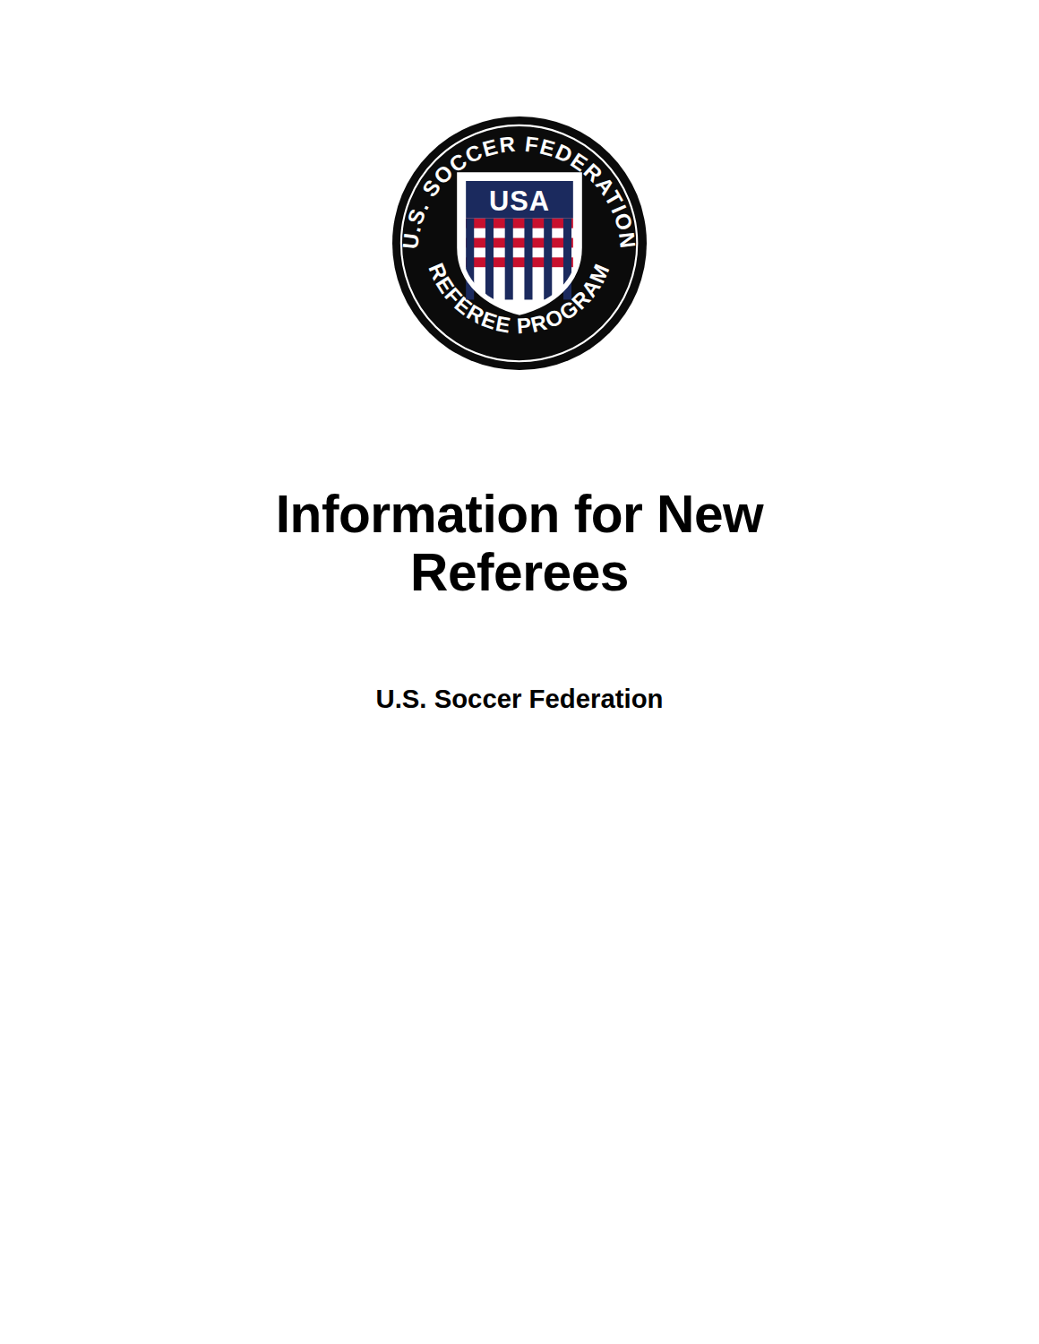U.S. SOCCER FEDERATION REFEREE PROGRAM
USA
Information for New Referees
U.S. Soccer Federation